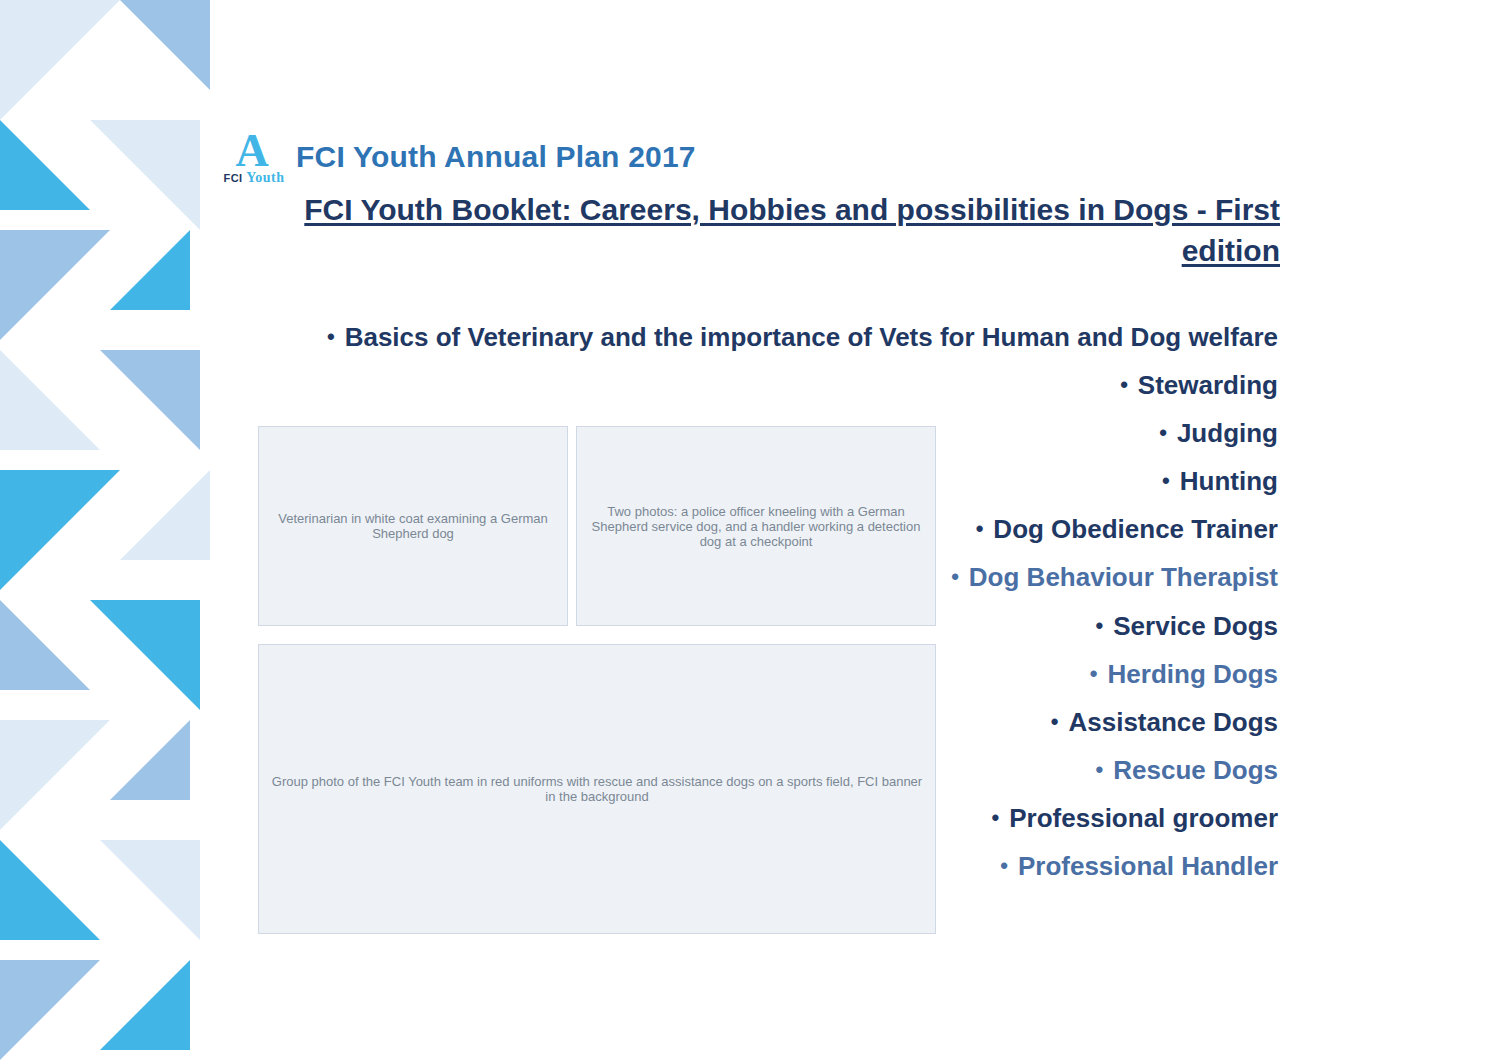A 
FCI Youth
FCI Youth Annual Plan 2017
FCI Youth Booklet: Careers, Hobbies and possibilities in Dogs - First edition
•Basics of Veterinary and the importance of Vets for Human and Dog welfare •Stewarding •Judging •Hunting •Dog Obedience Trainer •Dog Behaviour Therapist •Service Dogs •Herding Dogs •Assistance Dogs •Rescue Dogs •Professional groomer •Professional Handler
Veterinarian in white coat examining a German Shepherd dog
Two photos: a police officer kneeling with a German Shepherd service dog, and a handler working a detection dog at a checkpoint
Group photo of the FCI Youth team in red uniforms with rescue and assistance dogs on a sports field, FCI banner in the background